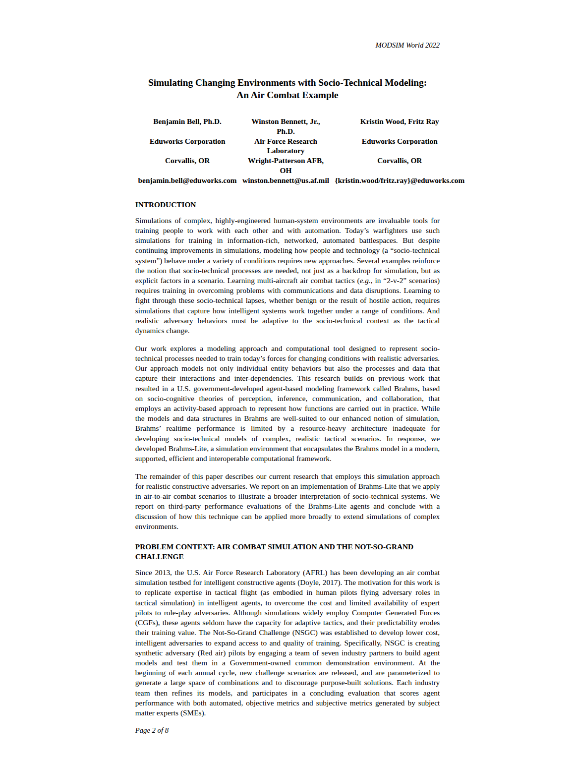MODSIM World 2022
Simulating Changing Environments with Socio-Technical Modeling:
An Air Combat Example
| Benjamin Bell, Ph.D. | Winston Bennett, Jr., Ph.D. | Kristin Wood, Fritz Ray |
| Eduworks Corporation | Air Force Research Laboratory | Eduworks Corporation |
| Corvallis, OR | Wright-Patterson AFB, OH | Corvallis, OR |
| benjamin.bell@eduworks.com | winston.bennett@us.af.mil | {kristin.wood/fritz.ray}@eduworks.com |
Introduction
Simulations of complex, highly-engineered human-system environments are invaluable tools for training people to work with each other and with automation. Today’s warfighters use such simulations for training in information-rich, networked, automated battlespaces. But despite continuing improvements in simulations, modeling how people and technology (a “socio-technical system”) behave under a variety of conditions requires new approaches. Several examples reinforce the notion that socio-technical processes are needed, not just as a backdrop for simulation, but as explicit factors in a scenario. Learning multi-aircraft air combat tactics (e.g., in “2-v-2” scenarios) requires training in overcoming problems with communications and data disruptions. Learning to fight through these socio-technical lapses, whether benign or the result of hostile action, requires simulations that capture how intelligent systems work together under a range of conditions. And realistic adversary behaviors must be adaptive to the socio-technical context as the tactical dynamics change.
Our work explores a modeling approach and computational tool designed to represent socio-technical processes needed to train today’s forces for changing conditions with realistic adversaries. Our approach models not only individual entity behaviors but also the processes and data that capture their interactions and inter-dependencies. This research builds on previous work that resulted in a U.S. government-developed agent-based modeling framework called Brahms, based on socio-cognitive theories of perception, inference, communication, and collaboration, that employs an activity-based approach to represent how functions are carried out in practice. While the models and data structures in Brahms are well-suited to our enhanced notion of simulation, Brahms’ realtime performance is limited by a resource-heavy architecture inadequate for developing socio-technical models of complex, realistic tactical scenarios. In response, we developed Brahms-Lite, a simulation environment that encapsulates the Brahms model in a modern, supported, efficient and interoperable computational framework.
The remainder of this paper describes our current research that employs this simulation approach for realistic constructive adversaries. We report on an implementation of Brahms-Lite that we apply in air-to-air combat scenarios to illustrate a broader interpretation of socio-technical systems. We report on third-party performance evaluations of the Brahms-Lite agents and conclude with a discussion of how this technique can be applied more broadly to extend simulations of complex environments.
Problem Context: Air Combat Simulation and the Not-So-Grand Challenge
Since 2013, the U.S. Air Force Research Laboratory (AFRL) has been developing an air combat simulation testbed for intelligent constructive agents (Doyle, 2017). The motivation for this work is to replicate expertise in tactical flight (as embodied in human pilots flying adversary roles in tactical simulation) in intelligent agents, to overcome the cost and limited availability of expert pilots to role-play adversaries. Although simulations widely employ Computer Generated Forces (CGFs), these agents seldom have the capacity for adaptive tactics, and their predictability erodes their training value. The Not-So-Grand Challenge (NSGC) was established to develop lower cost, intelligent adversaries to expand access to and quality of training. Specifically, NSGC is creating synthetic adversary (Red air) pilots by engaging a team of seven industry partners to build agent models and test them in a Government-owned common demonstration environment. At the beginning of each annual cycle, new challenge scenarios are released, and are parameterized to generate a large space of combinations and to discourage purpose-built solutions. Each industry team then refines its models, and participates in a concluding evaluation that scores agent performance with both automated, objective metrics and subjective metrics generated by subject matter experts (SMEs).
Page 2 of 8